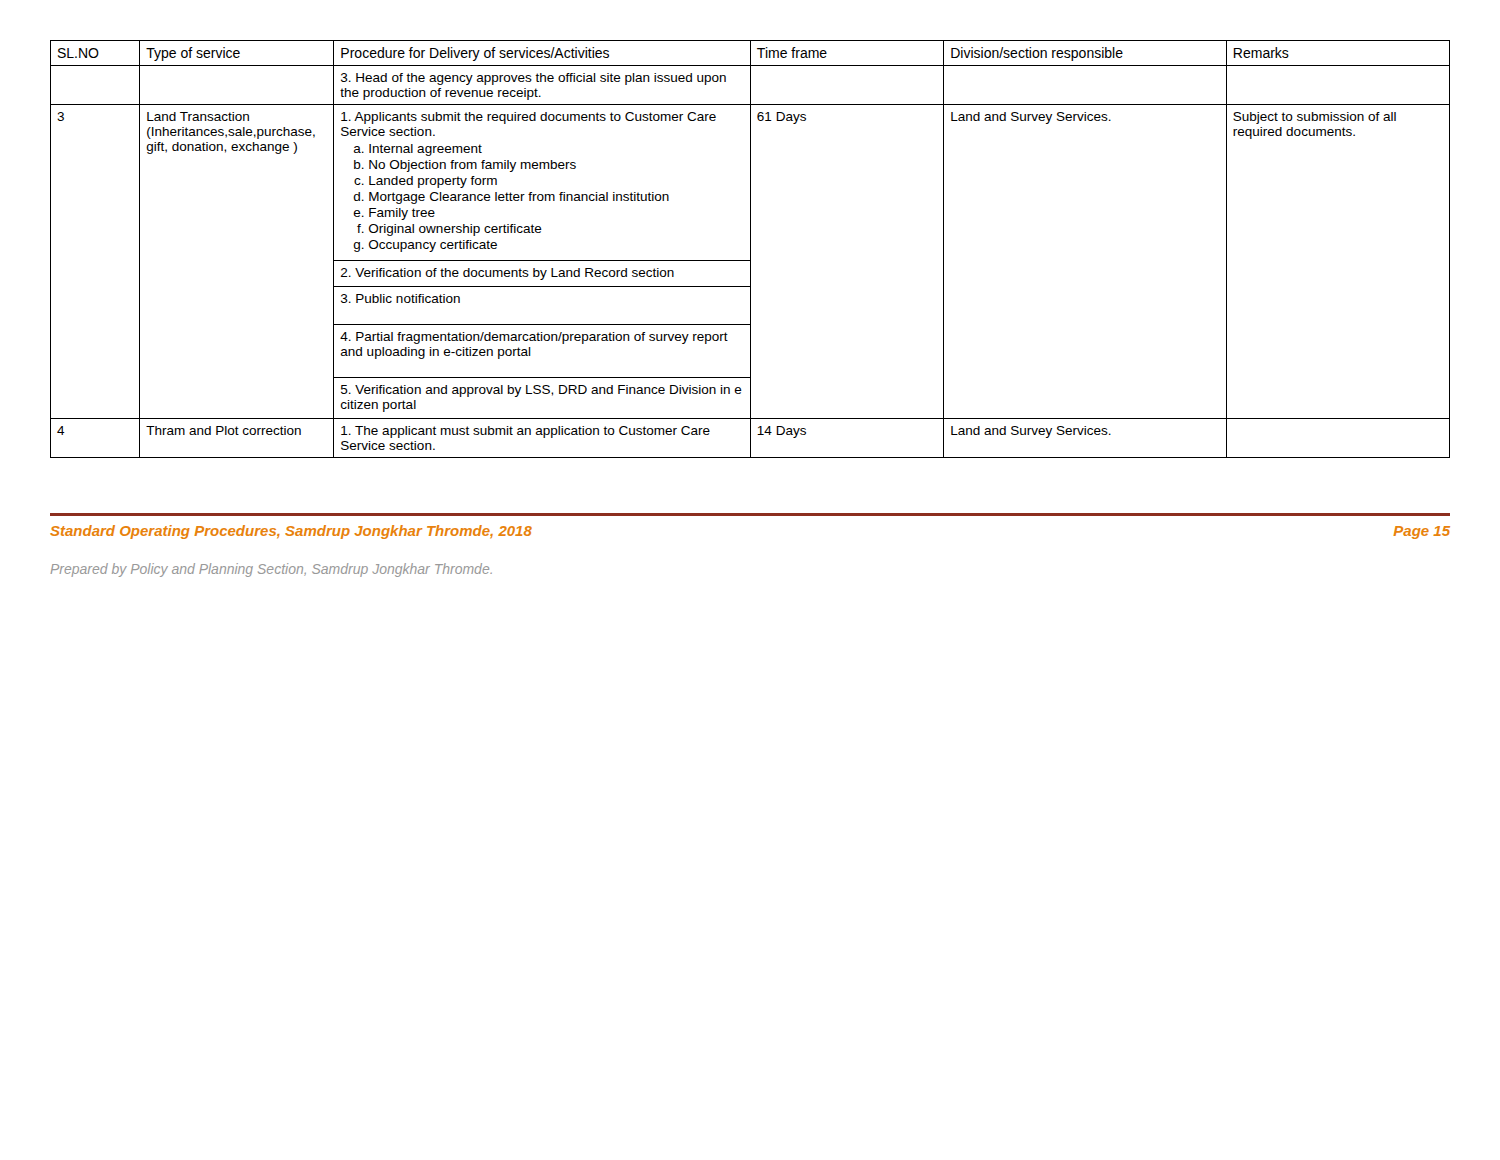| SL.NO | Type of service | Procedure for Delivery of services/Activities | Time frame | Division/section responsible | Remarks |
| --- | --- | --- | --- | --- | --- |
| | | 3. Head of the agency approves the official site plan issued upon the production of revenue receipt. | | | |
| 3 | Land Transaction (Inheritances,sale,purchase, gift, donation, exchange ) | / 1. Applicants submit the required documents to Customer Care Service section. Internal agreement No Objection from family members Landed property form Mortgage Clearance letter from financial institution Family tree Original ownership certificate Occupancy certificate / / 2. Verification of the documents by Land Record section / / 3. Public notification / / 4. Partial fragmentation/demarcation/preparation of survey report and uploading in e-citizen portal / / 5. Verification and approval by LSS, DRD and Finance Division in e citizen portal / | 61 Days | Land and Survey Services. | Subject to submission of all required documents. |
| 4 | Thram and Plot correction | 1. The applicant must submit an application to Customer Care Service section. | 14 Days | Land and Survey Services. | |
Standard Operating Procedures, Samdrup Jongkhar Thromde, 2018 Page 15
Prepared by Policy and Planning Section, Samdrup Jongkhar Thromde.